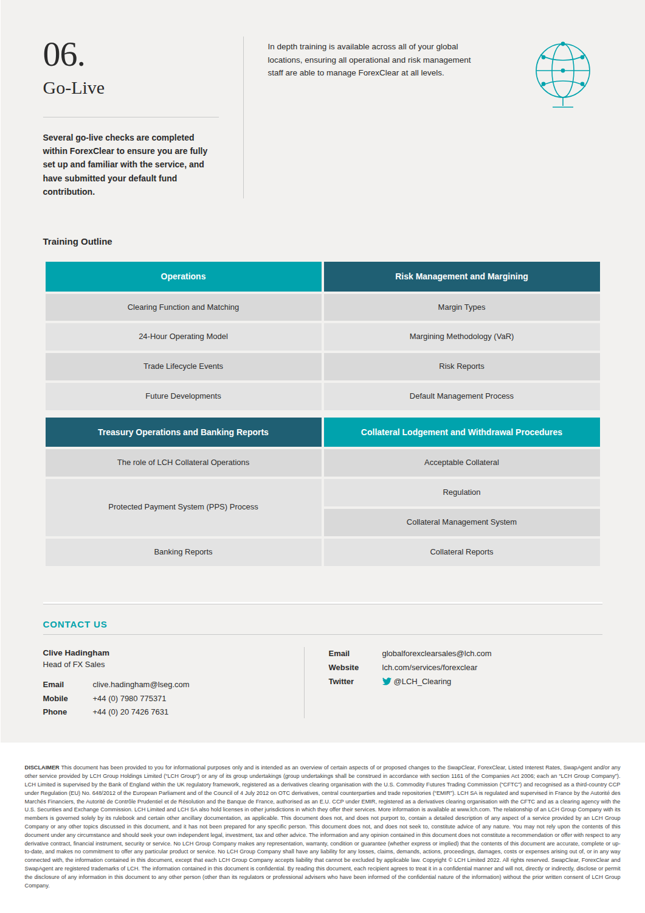06.
Go-Live
Several go-live checks are completed within ForexClear to ensure you are fully set up and familiar with the service, and have submitted your default fund contribution.
In depth training is available across all of your global locations, ensuring all operational and risk management staff are able to manage ForexClear at all levels.
Training Outline
| Operations | Risk Management and Margining |
| --- | --- |
| Clearing Function and Matching | Margin Types |
| 24-Hour Operating Model | Margining Methodology (VaR) |
| Trade Lifecycle Events | Risk Reports |
| Future Developments | Default Management Process |
| Treasury Operations and Banking Reports | Collateral Lodgement and Withdrawal Procedures |
| --- | --- |
| The role of LCH Collateral Operations | Acceptable Collateral |
| Protected Payment System (PPS) Process | Regulation |
| Collateral Management System |
| Banking Reports | Collateral Reports |
CONTACT US
Clive Hadingham
Head of FX Sales
Email
clive.hadingham@lseg.com
Mobile
+44 (0) 7980 775371
Phone
+44 (0) 20 7426 7631
Email
globalforexclearsales@lch.com
Website
lch.com/services/forexclear
Twitter
@LCH_Clearing
DISCLAIMER This document has been provided to you for informational purposes only and is intended as an overview of certain aspects of or proposed changes to the SwapClear, ForexClear, Listed Interest Rates, SwapAgent and/or any other service provided by LCH Group Holdings Limited (“LCH Group”) or any of its group undertakings (group undertakings shall be construed in accordance with section 1161 of the Companies Act 2006; each an “LCH Group Company”). LCH Limited is supervised by the Bank of England within the UK regulatory framework, registered as a derivatives clearing organisation with the U.S. Commodity Futures Trading Commission (“CFTC”) and recognised as a third-country CCP under Regulation (EU) No. 648/2012 of the European Parliament and of the Council of 4 July 2012 on OTC derivatives, central counterparties and trade repositories (“EMIR”). LCH SA is regulated and supervised in France by the Autorité des Marchés Financiers, the Autorité de Contrôle Prudentiel et de Résolution and the Banque de France, authorised as an E.U. CCP under EMIR, registered as a derivatives clearing organisation with the CFTC and as a clearing agency with the U.S. Securities and Exchange Commission. LCH Limited and LCH SA also hold licenses in other jurisdictions in which they offer their services. More information is available at www.lch.com. The relationship of an LCH Group Company with its members is governed solely by its rulebook and certain other ancillary documentation, as applicable. This document does not, and does not purport to, contain a detailed description of any aspect of a service provided by an LCH Group Company or any other topics discussed in this document, and it has not been prepared for any specific person. This document does not, and does not seek to, constitute advice of any nature. You may not rely upon the contents of this document under any circumstance and should seek your own independent legal, investment, tax and other advice. The information and any opinion contained in this document does not constitute a recommendation or offer with respect to any derivative contract, financial instrument, security or service. No LCH Group Company makes any representation, warranty, condition or guarantee (whether express or implied) that the contents of this document are accurate, complete or up-to-date, and makes no commitment to offer any particular product or service. No LCH Group Company shall have any liability for any losses, claims, demands, actions, proceedings, damages, costs or expenses arising out of, or in any way connected with, the information contained in this document, except that each LCH Group Company accepts liability that cannot be excluded by applicable law. Copyright © LCH Limited 2022. All rights reserved. SwapClear, ForexClear and SwapAgent are registered trademarks of LCH. The information contained in this document is confidential. By reading this document, each recipient agrees to treat it in a confidential manner and will not, directly or indirectly, disclose or permit the disclosure of any information in this document to any other person (other than its regulators or professional advisers who have been informed of the confidential nature of the information) without the prior written consent of LCH Group Company.